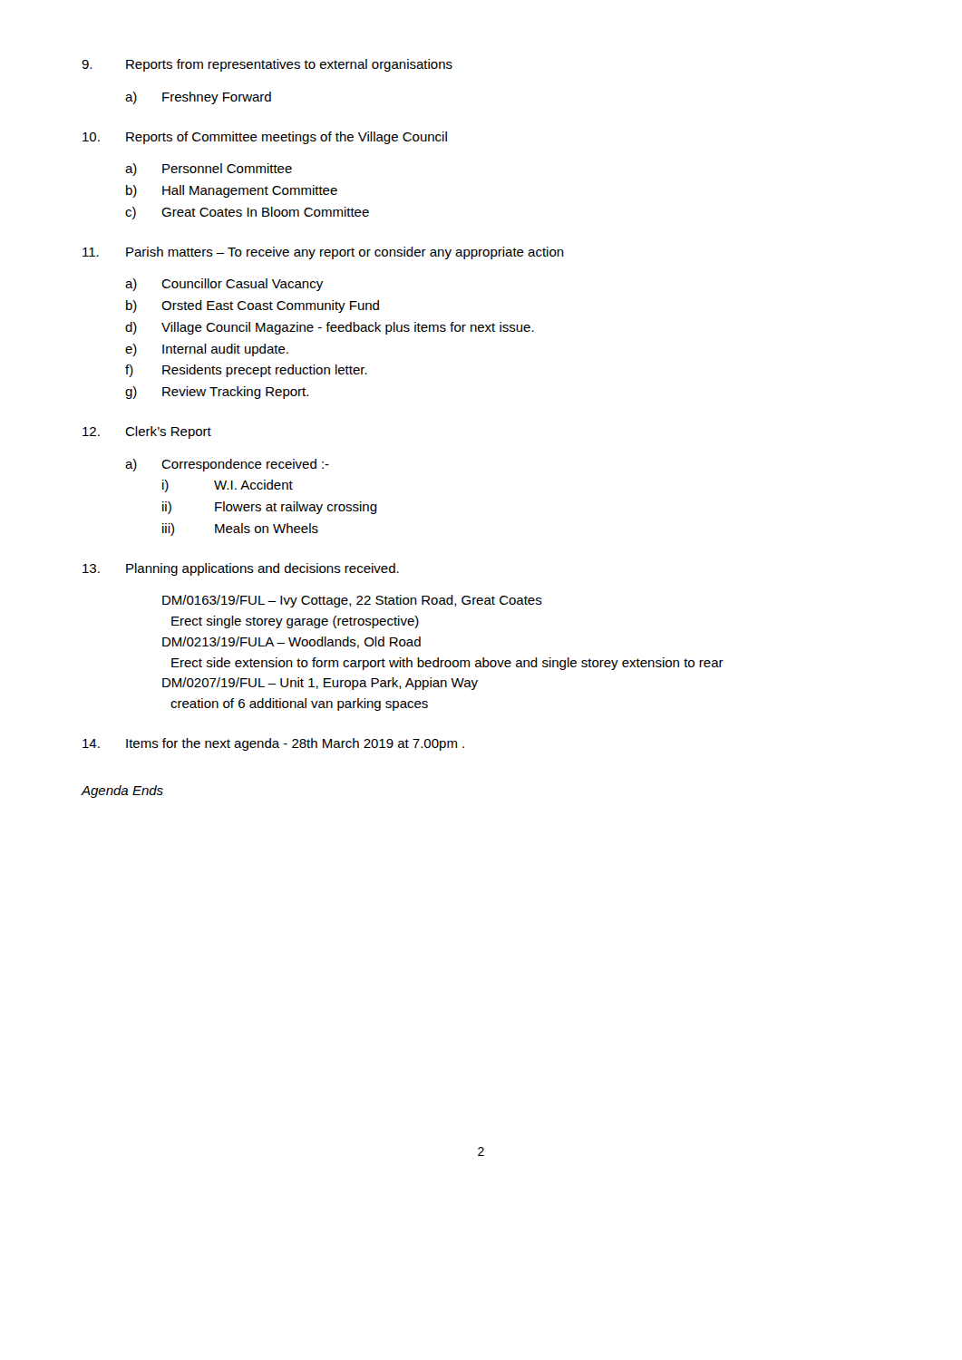Reports from representatives to external organisations
a) Freshney Forward
Reports of Committee meetings of the Village Council
a) Personnel Committee
b) Hall Management Committee
c) Great Coates In Bloom Committee
Parish matters – To receive any report or consider any appropriate action
a) Councillor Casual Vacancy
b) Orsted East Coast Community Fund
d) Village Council Magazine - feedback plus items for next issue.
e) Internal audit update.
f) Residents precept reduction letter.
g) Review Tracking Report.
Clerk’s Report
a) Correspondence received :-
i) W.I. Accident
ii) Flowers at railway crossing
iii) Meals on Wheels
Planning applications and decisions received.
DM/0163/19/FUL – Ivy Cottage, 22 Station Road, Great Coates
Erect single storey garage (retrospective)
DM/0213/19/FULA – Woodlands, Old Road
Erect side extension to form carport with bedroom above and single storey extension to rear
DM/0207/19/FUL – Unit 1, Europa Park, Appian Way
creation of 6 additional van parking spaces
Items for the next agenda - 28th March 2019 at 7.00pm .
Agenda Ends
2